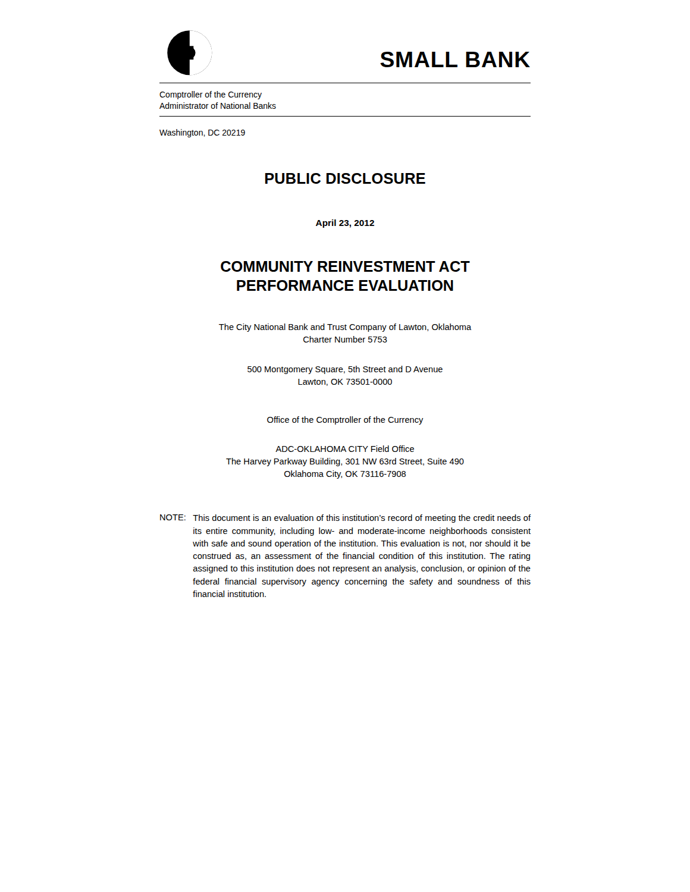SMALL BANK
Comptroller of the Currency
Administrator of National Banks
Washington, DC 20219
PUBLIC DISCLOSURE
April 23, 2012
COMMUNITY REINVESTMENT ACT
PERFORMANCE EVALUATION
The City National Bank and Trust Company of Lawton, Oklahoma
Charter Number 5753
500 Montgomery Square, 5th Street and D Avenue
Lawton, OK 73501-0000
Office of the Comptroller of the Currency
ADC-OKLAHOMA CITY Field Office
The Harvey Parkway Building, 301 NW 63rd Street, Suite 490
Oklahoma City, OK 73116-7908
NOTE:
This document is an evaluation of this institution’s record of meeting the credit needs of its entire community, including low- and moderate-income neighborhoods consistent with safe and sound operation of the institution. This evaluation is not, nor should it be construed as, an assessment of the financial condition of this institution. The rating assigned to this institution does not represent an analysis, conclusion, or opinion of the federal financial supervisory agency concerning the safety and soundness of this financial institution.